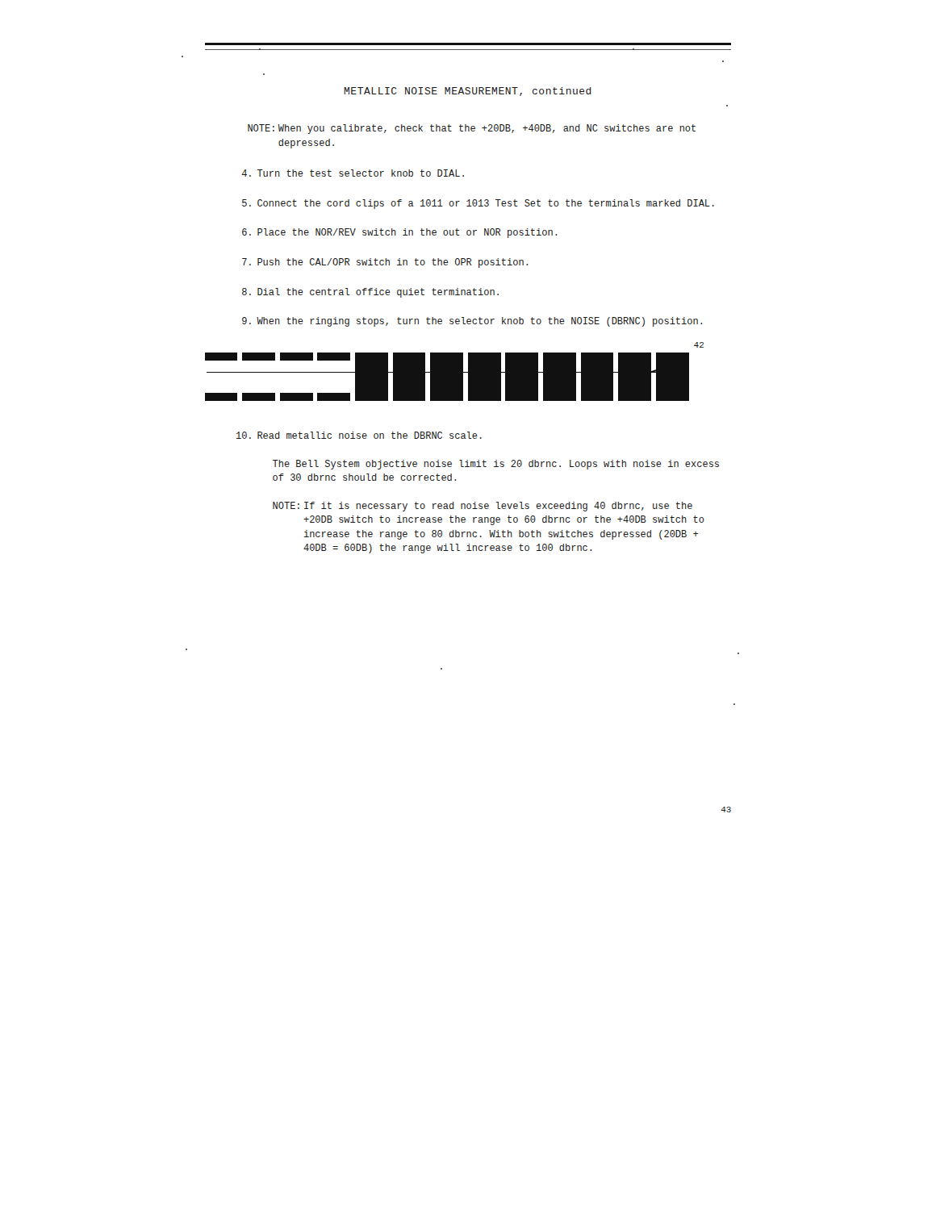METALLIC NOISE MEASUREMENT, continued
NOTE: When you calibrate, check that the +20DB, +40DB, and NC switches are not depressed.
4. Turn the test selector knob to DIAL.
5. Connect the cord clips of a 1011 or 1013 Test Set to the terminals marked DIAL.
6. Place the NOR/REV switch in the out or NOR position.
7. Push the CAL/OPR switch in to the OPR position.
8. Dial the central office quiet termination.
9. When the ringing stops, turn the selector knob to the NOISE (DBRNC) position.
42
10.
Read metallic noise on the DBRNC scale.
The Bell System objective noise limit is 20 dbrnc. Loops with noise in excess of 30 dbrnc should be corrected.
NOTE: If it is necessary to read noise levels exceeding 40 dbrnc, use the +20DB switch to increase the range to 60 dbrnc or the +40DB switch to increase the range to 80 dbrnc. With both switches depressed (20DB + 40DB = 60DB) the range will increase to 100 dbrnc.
43